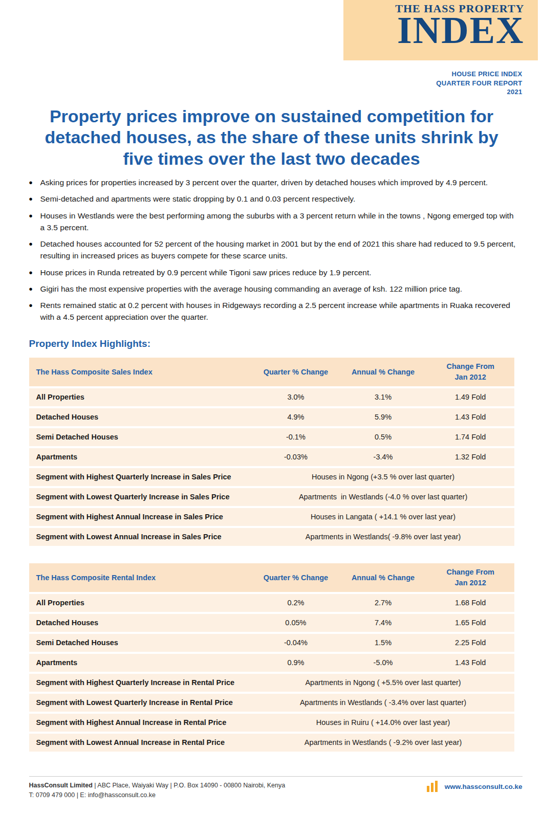THE HASS PROPERTY
INDEX
HOUSE PRICE INDEX
QUARTER FOUR REPORT
2021
Property prices improve on sustained competition for detached houses, as the share of these units shrink by five times over the last two decades
Asking prices for properties increased by 3 percent over the quarter, driven by detached houses which improved by 4.9 percent.
Semi-detached and apartments were static dropping by 0.1 and 0.03 percent respectively.
Houses in Westlands were the best performing among the suburbs with a 3 percent return while in the towns , Ngong emerged top with a 3.5 percent.
Detached houses accounted for 52 percent of the housing market in 2001 but by the end of 2021 this share had reduced to 9.5 percent, resulting in increased prices as buyers compete for these scarce units.
House prices in Runda retreated by 0.9 percent while Tigoni saw prices reduce by 1.9 percent.
Gigiri has the most expensive properties with the average housing commanding an average of ksh. 122 million price tag.
Rents remained static at 0.2 percent with houses in Ridgeways recording a 2.5 percent increase while apartments in Ruaka recovered with a 4.5 percent appreciation over the quarter.
Property Index Highlights:
| The Hass Composite Sales Index | Quarter % Change | Annual % Change | Change From Jan 2012 |
| --- | --- | --- | --- |
| All Properties | 3.0% | 3.1% | 1.49 Fold |
| Detached Houses | 4.9% | 5.9% | 1.43 Fold |
| Semi Detached Houses | -0.1% | 0.5% | 1.74 Fold |
| Apartments | -0.03% | -3.4% | 1.32 Fold |
| Segment with Highest Quarterly Increase in Sales Price | Houses in Ngong (+3.5 % over last quarter) |
| Segment with Lowest Quarterly Increase in Sales Price | Apartments in Westlands (-4.0 % over last quarter) |
| Segment with Highest Annual Increase in Sales Price | Houses in Langata ( +14.1 % over last year) |
| Segment with Lowest Annual Increase in Sales Price | Apartments in Westlands( -9.8% over last year) |
| The Hass Composite Rental Index | Quarter % Change | Annual % Change | Change From Jan 2012 |
| --- | --- | --- | --- |
| All Properties | 0.2% | 2.7% | 1.68 Fold |
| Detached Houses | 0.05% | 7.4% | 1.65 Fold |
| Semi Detached Houses | -0.04% | 1.5% | 2.25 Fold |
| Apartments | 0.9% | -5.0% | 1.43 Fold |
| Segment with Highest Quarterly Increase in Rental Price | Apartments in Ngong ( +5.5% over last quarter) |
| Segment with Lowest Quarterly Increase in Rental Price | Apartments in Westlands ( -3.4% over last quarter) |
| Segment with Highest Annual Increase in Rental Price | Houses in Ruiru ( +14.0% over last year) |
| Segment with Lowest Annual Increase in Rental Price | Apartments in Westlands ( -9.2% over last year) |
HassConsult Limited | ABC Place, Waiyaki Way | P.O. Box 14090 - 00800 Nairobi, Kenya
T: 0709 479 000 | E: info@hassconsult.co.ke
www.hassconsult.co.ke